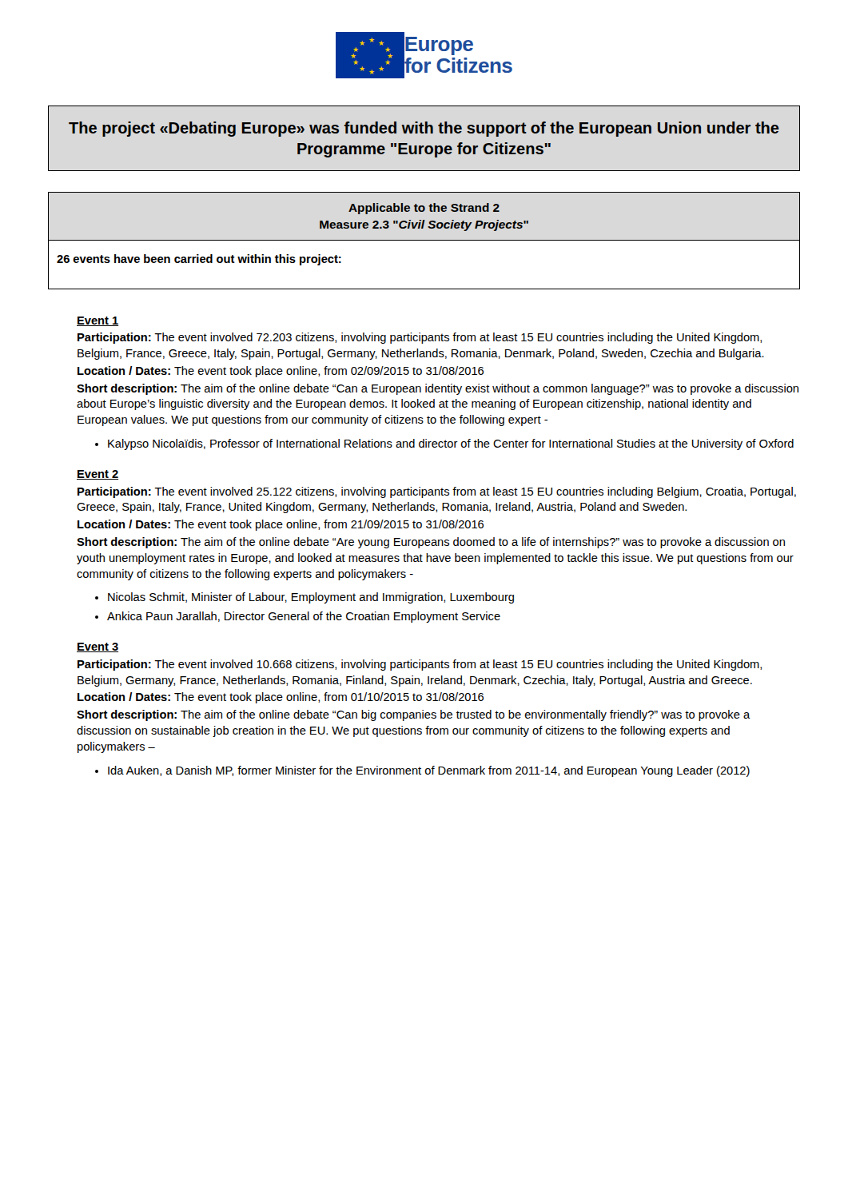| ★ ★ ★ ★ ★ ★ ★ ★ ★ ★ ★ ★ | Europe for Citizens |
The project «Debating Europe» was funded with the support of the European Union under the Programme "Europe for Citizens"
Applicable to the Strand 2
Measure 2.3 "Civil Society Projects"
26 events have been carried out within this project:
Event 1
Participation: The event involved 72.203 citizens, involving participants from at least 15 EU countries including the United Kingdom, Belgium, France, Greece, Italy, Spain, Portugal, Germany, Netherlands, Romania, Denmark, Poland, Sweden, Czechia and Bulgaria.
Location / Dates: The event took place online, from 02/09/2015 to 31/08/2016
Short description: The aim of the online debate “Can a European identity exist without a common language?” was to provoke a discussion about Europe’s linguistic diversity and the European demos. It looked at the meaning of European citizenship, national identity and European values. We put questions from our community of citizens to the following expert -
Kalypso Nicolaïdis, Professor of International Relations and director of the Center for International Studies at the University of Oxford
Event 2
Participation: The event involved 25.122 citizens, involving participants from at least 15 EU countries including Belgium, Croatia, Portugal, Greece, Spain, Italy, France, United Kingdom, Germany, Netherlands, Romania, Ireland, Austria, Poland and Sweden.
Location / Dates: The event took place online, from 21/09/2015 to 31/08/2016
Short description: The aim of the online debate “Are young Europeans doomed to a life of internships?” was to provoke a discussion on youth unemployment rates in Europe, and looked at measures that have been implemented to tackle this issue. We put questions from our community of citizens to the following experts and policymakers -
Nicolas Schmit, Minister of Labour, Employment and Immigration, Luxembourg
Ankica Paun Jarallah, Director General of the Croatian Employment Service
Event 3
Participation: The event involved 10.668 citizens, involving participants from at least 15 EU countries including the United Kingdom, Belgium, Germany, France, Netherlands, Romania, Finland, Spain, Ireland, Denmark, Czechia, Italy, Portugal, Austria and Greece.
Location / Dates: The event took place online, from 01/10/2015 to 31/08/2016
Short description: The aim of the online debate “Can big companies be trusted to be environmentally friendly?” was to provoke a discussion on sustainable job creation in the EU. We put questions from our community of citizens to the following experts and policymakers –
Ida Auken, a Danish MP, former Minister for the Environment of Denmark from 2011-14, and European Young Leader (2012)